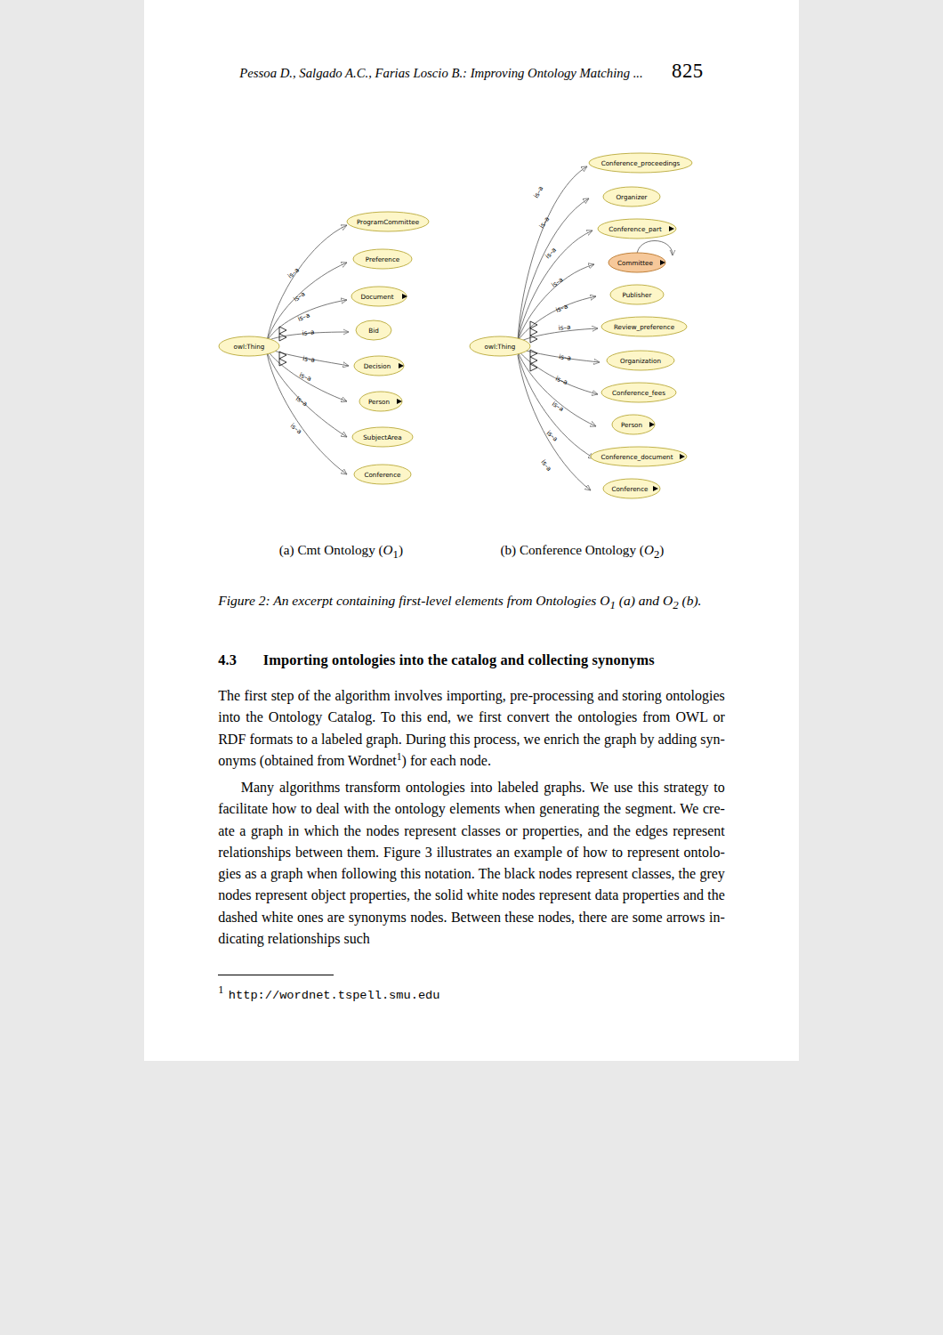Pessoa D., Salgado A.C., Farias Loscio B.: Improving Ontology Matching ... 825
is–a is–a is–a is–a is–a is–a is–a is–a owl:Thing ProgramCommittee Preference Document Bid Decision Person SubjectArea Conference
is–a is–a is–a is–a is–a is–a is–a is–a is–a is–a is–a is–a owl:Thing Conference_proceedings Organizer Conference_part Committee Publisher Review_preference Organization Conference_fees Person Conference_document Conference
(a) Cmt Ontology (O1) (b) Conference Ontology (O2)
Figure 2: An excerpt containing first-level elements from Ontologies O1 (a) and O2 (b).
4.3 Importing ontologies into the catalog and collecting synonyms
The first step of the algorithm involves importing, pre-processing and storing ontologies into the Ontology Catalog. To this end, we first convert the ontologies from OWL or RDF formats to a labeled graph. During this process, we enrich the graph by adding synonyms (obtained from Wordnet1) for each node.
Many algorithms transform ontologies into labeled graphs. We use this strategy to facilitate how to deal with the ontology elements when generating the segment. We create a graph in which the nodes represent classes or properties, and the edges represent relationships between them. Figure 3 illustrates an example of how to represent ontologies as a graph when following this notation. The black nodes represent classes, the grey nodes represent object properties, the solid white nodes represent data properties and the dashed white ones are synonyms nodes. Between these nodes, there are some arrows indicating relationships such
1 http://wordnet.tspell.smu.edu